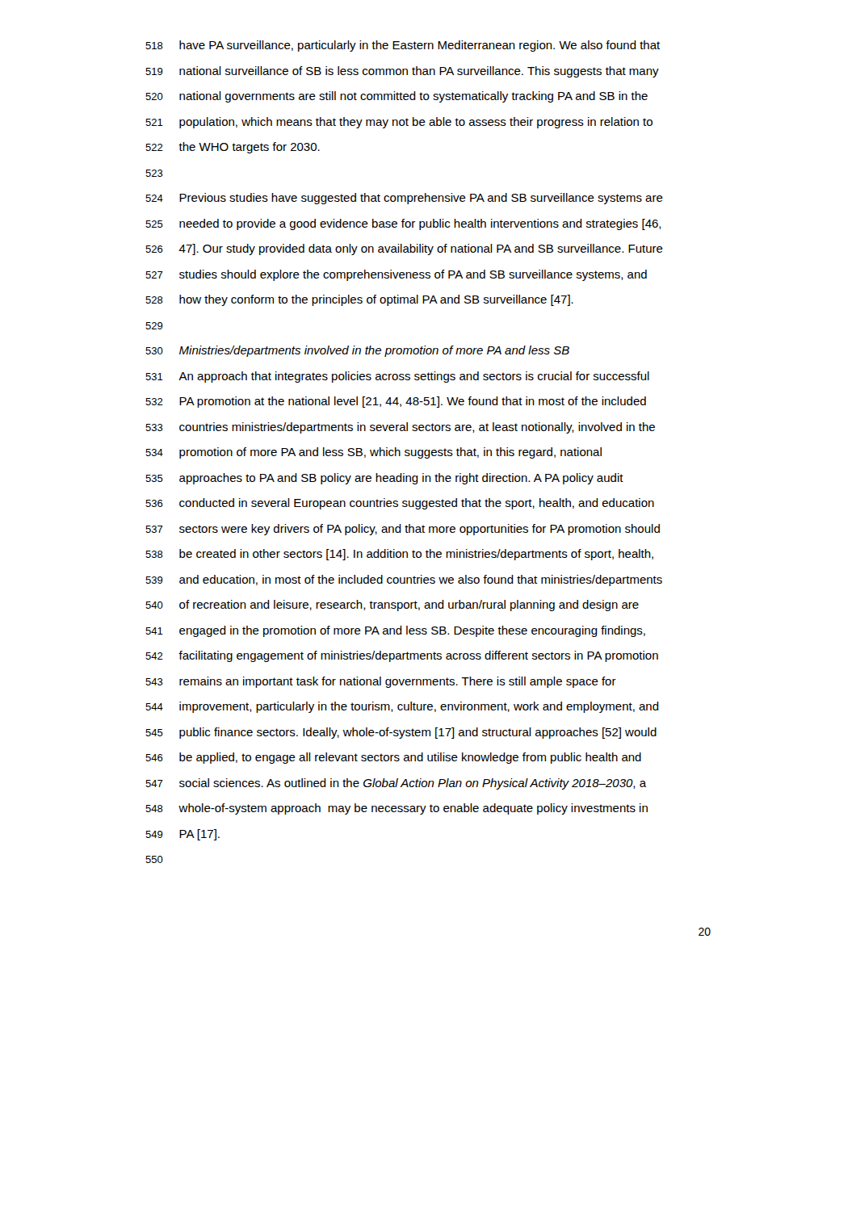518 have PA surveillance, particularly in the Eastern Mediterranean region. We also found that
519 national surveillance of SB is less common than PA surveillance. This suggests that many
520 national governments are still not committed to systematically tracking PA and SB in the
521 population, which means that they may not be able to assess their progress in relation to
522 the WHO targets for 2030.
523
524 Previous studies have suggested that comprehensive PA and SB surveillance systems are
525 needed to provide a good evidence base for public health interventions and strategies [46,
52647]. Our study provided data only on availability of national PA and SB surveillance. Future
527 studies should explore the comprehensiveness of PA and SB surveillance systems, and
528 how they conform to the principles of optimal PA and SB surveillance [47].
529
530
Ministries/departments involved in the promotion of more PA and less SB
531 An approach that integrates policies across settings and sectors is crucial for successful
532 PA promotion at the national level [21, 44, 48-51]. We found that in most of the included
533 countries ministries/departments in several sectors are, at least notionally, involved in the
534 promotion of more PA and less SB, which suggests that, in this regard, national
535 approaches to PA and SB policy are heading in the right direction. A PA policy audit
536 conducted in several European countries suggested that the sport, health, and education
537 sectors were key drivers of PA policy, and that more opportunities for PA promotion should
538 be created in other sectors [14]. In addition to the ministries/departments of sport, health,
539 and education, in most of the included countries we also found that ministries/departments
540 of recreation and leisure, research, transport, and urban/rural planning and design are
541 engaged in the promotion of more PA and less SB. Despite these encouraging findings,
542 facilitating engagement of ministries/departments across different sectors in PA promotion
543 remains an important task for national governments. There is still ample space for
544 improvement, particularly in the tourism, culture, environment, work and employment, and
545 public finance sectors. Ideally, whole-of-system [17] and structural approaches [52] would
546 be applied, to engage all relevant sectors and utilise knowledge from public health and
547 social sciences. As outlined in the Global Action Plan on Physical Activity 2018–2030, a
548 whole-of-system approach may be necessary to enable adequate policy investments in
549 PA [17].
550
20